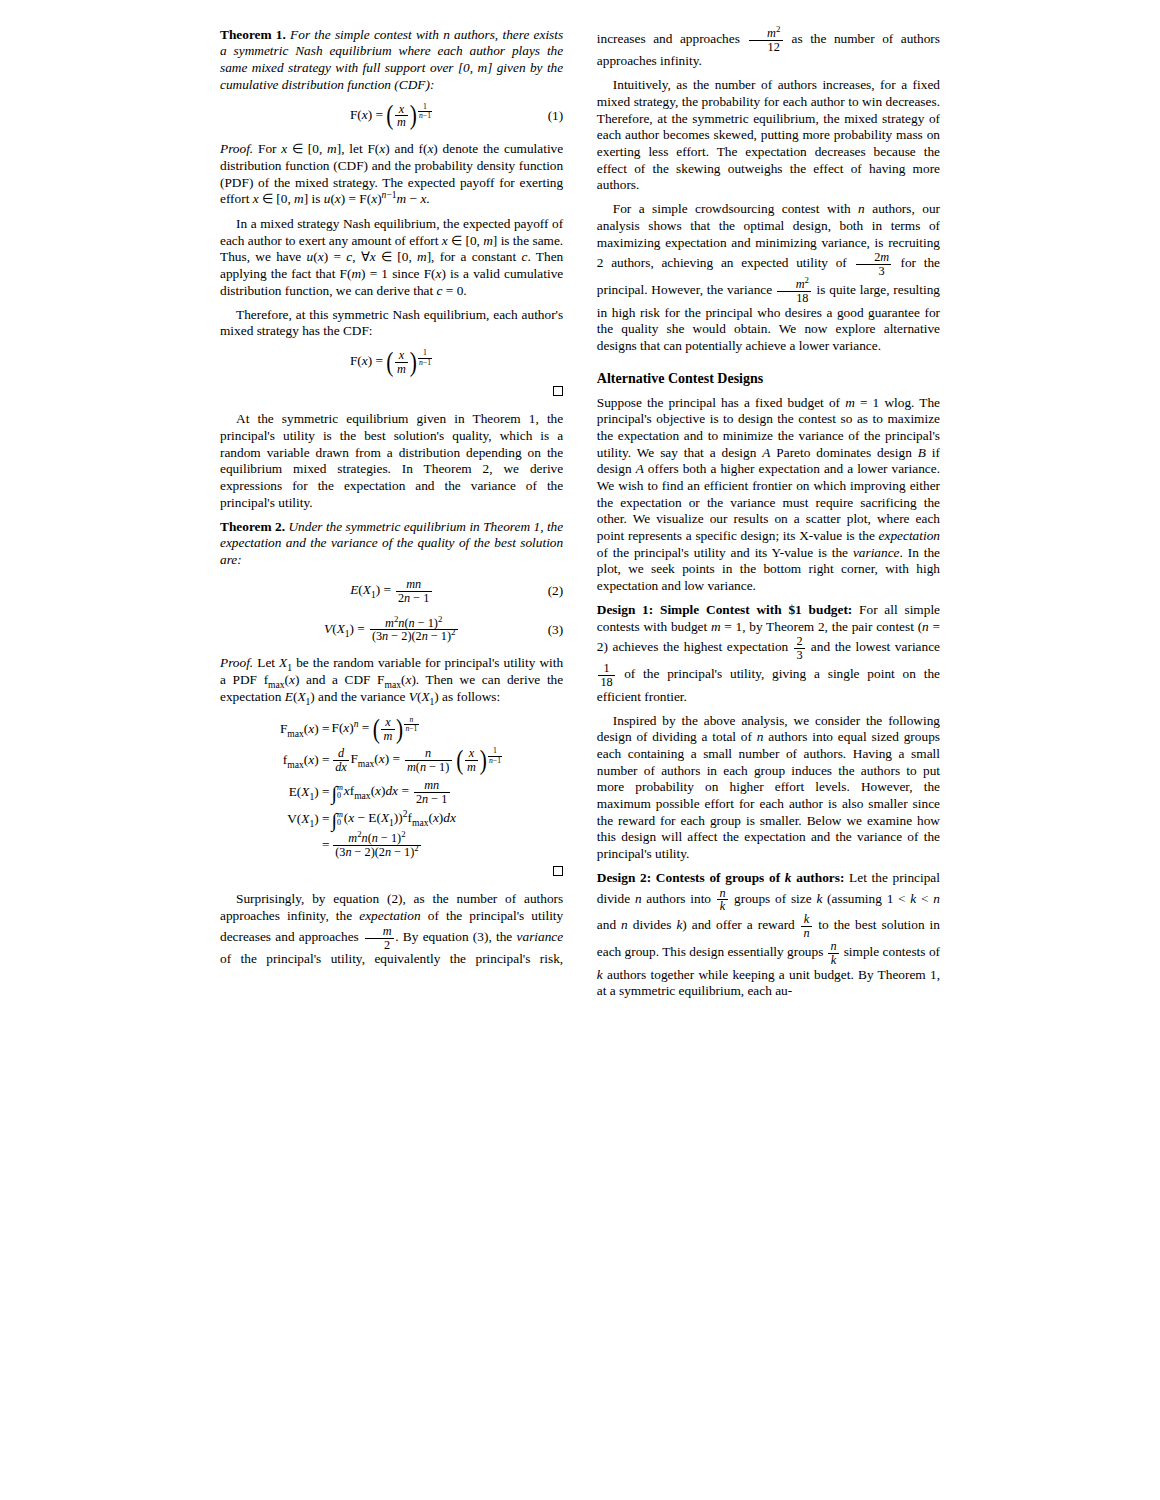Theorem 1. For the simple contest with n authors, there exists a symmetric Nash equilibrium where each author plays the same mixed strategy with full support over [0, m] given by the cumulative distribution function (CDF):
F(x) = (xm)1 n−1 (1)
Proof. For x ∈ [0, m], let F(x) and f(x) denote the cumulative distribution function (CDF) and the probability density function (PDF) of the mixed strategy. The expected payoff for exerting effort x ∈ [0, m] is u(x) = F(x)n−1m − x.
In a mixed strategy Nash equilibrium, the expected payoff of each author to exert any amount of effort x ∈ [0, m] is the same. Thus, we have u(x) = c, ∀x ∈ [0, m], for a constant c. Then applying the fact that F(m) = 1 since F(x) is a valid cumulative distribution function, we can derive that c = 0.
Therefore, at this symmetric Nash equilibrium, each author's mixed strategy has the CDF:
F(x) = (xm)1 n−1
At the symmetric equilibrium given in Theorem 1, the principal's utility is the best solution's quality, which is a random variable drawn from a distribution depending on the equilibrium mixed strategies. In Theorem 2, we derive expressions for the expectation and the variance of the principal's utility.
Theorem 2. Under the symmetric equilibrium in Theorem 1, the expectation and the variance of the quality of the best solution are:
E(X1) = mn 2n − 1 (2)
V(X1) = m2n(n − 1)2(3n − 2)(2n − 1)2 (3)
Proof. Let X1 be the random variable for principal's utility with a PDF fmax(x) and a CDF Fmax(x). Then we can derive the expectation E(X1) and the variance V(X1) as follows:
Fmax(x) =
F(x)n = (xm)nn−1
fmax(x) =
ddx Fmax(x) = nm(n − 1) (xm)1 n−1
E(X1) =
∫m 0 xfmax(x)dx = mn 2n − 1
V(X1) =
∫m 0(x − E(X1))2fmax(x)dx
=
m2n(n − 1)2(3n − 2)(2n − 1)2
Surprisingly, by equation (2), as the number of authors approaches infinity, the expectation of the principal's utility decreases and approaches m 2. By equation (3), the variance of the principal's utility, equivalently the principal's risk, increases and approaches m212 as the number of authors approaches infinity.
Intuitively, as the number of authors increases, for a fixed mixed strategy, the probability for each author to win decreases. Therefore, at the symmetric equilibrium, the mixed strategy of each author becomes skewed, putting more probability mass on exerting less effort. The expectation decreases because the effect of the skewing outweighs the effect of having more authors.
For a simple crowdsourcing contest with n authors, our analysis shows that the optimal design, both in terms of maximizing expectation and minimizing variance, is recruiting 2 authors, achieving an expected utility of 2m 3 for the principal. However, the variance m218 is quite large, resulting in high risk for the principal who desires a good guarantee for the quality she would obtain. We now explore alternative designs that can potentially achieve a lower variance.
Alternative Contest Designs
Suppose the principal has a fixed budget of m = 1 wlog. The principal's objective is to design the contest so as to maximize the expectation and to minimize the variance of the principal's utility. We say that a design A Pareto dominates design B if design A offers both a higher expectation and a lower variance. We wish to find an efficient frontier on which improving either the expectation or the variance must require sacrificing the other. We visualize our results on a scatter plot, where each point represents a specific design; its X-value is the expectation of the principal's utility and its Y-value is the variance. In the plot, we seek points in the bottom right corner, with high expectation and low variance.
Design 1: Simple Contest with $1 budget: For all simple contests with budget m = 1, by Theorem 2, the pair contest (n = 2) achieves the highest expectation 23 and the lowest variance 118 of the principal's utility, giving a single point on the efficient frontier.
Inspired by the above analysis, we consider the following design of dividing a total of n authors into equal sized groups each containing a small number of authors. Having a small number of authors in each group induces the authors to put more probability on higher effort levels. However, the maximum possible effort for each author is also smaller since the reward for each group is smaller. Below we examine how this design will affect the expectation and the variance of the principal's utility.
Design 2: Contests of groups of k authors: Let the principal divide n authors into nk groups of size k (assuming 1 < k < n and n divides k) and offer a reward kn to the best solution in each group. This design essentially groups nk simple contests of k authors together while keeping a unit budget. By Theorem 1, at a symmetric equilibrium, each au-